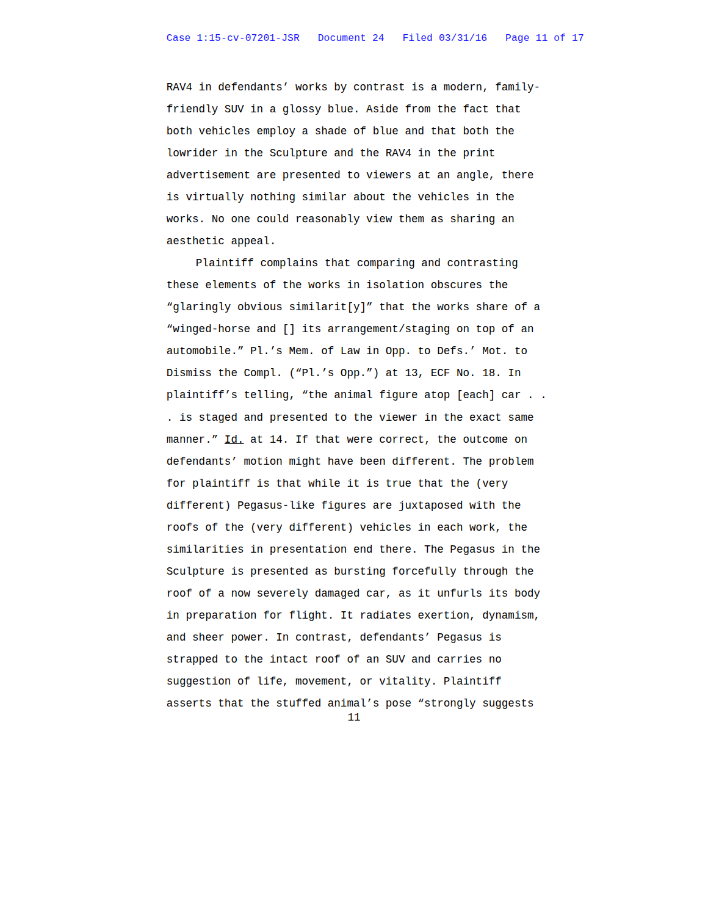Case 1:15-cv-07201-JSR Document 24 Filed 03/31/16 Page 11 of 17
RAV4 in defendants’ works by contrast is a modern, family-friendly SUV in a glossy blue. Aside from the fact that both vehicles employ a shade of blue and that both the lowrider in the Sculpture and the RAV4 in the print advertisement are presented to viewers at an angle, there is virtually nothing similar about the vehicles in the works. No one could reasonably view them as sharing an aesthetic appeal.
Plaintiff complains that comparing and contrasting these elements of the works in isolation obscures the “glaringly obvious similarit[y]” that the works share of a “winged-horse and [] its arrangement/staging on top of an automobile.” Pl.’s Mem. of Law in Opp. to Defs.’ Mot. to Dismiss the Compl. (“Pl.’s Opp.”) at 13, ECF No. 18. In plaintiff’s telling, “the animal figure atop [each] car . . . is staged and presented to the viewer in the exact same manner.” Id. at 14. If that were correct, the outcome on defendants’ motion might have been different. The problem for plaintiff is that while it is true that the (very different) Pegasus-like figures are juxtaposed with the roofs of the (very different) vehicles in each work, the similarities in presentation end there. The Pegasus in the Sculpture is presented as bursting forcefully through the roof of a now severely damaged car, as it unfurls its body in preparation for flight. It radiates exertion, dynamism, and sheer power. In contrast, defendants’ Pegasus is strapped to the intact roof of an SUV and carries no suggestion of life, movement, or vitality. Plaintiff asserts that the stuffed animal’s pose “strongly suggests
11